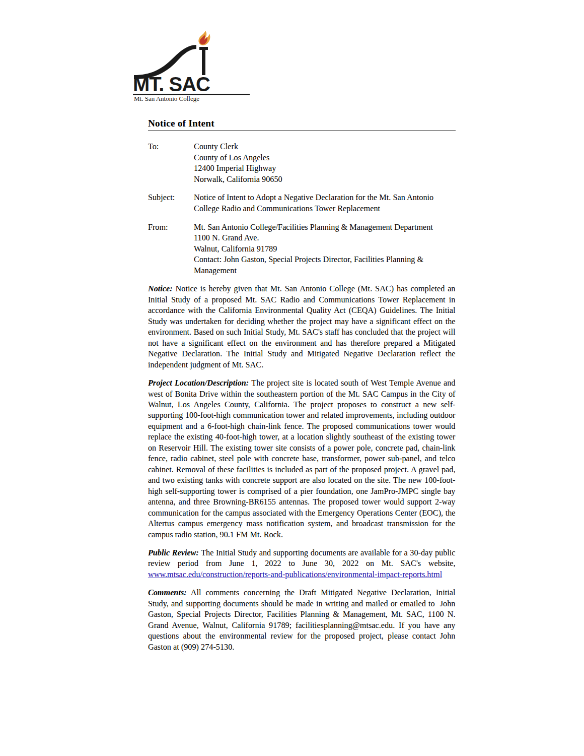MT. SAC Mt. San Antonio College
Notice of Intent
| To: | County Clerk County of Los Angeles 12400 Imperial Highway Norwalk, California 90650 |
| Subject: | Notice of Intent to Adopt a Negative Declaration for the Mt. San Antonio College Radio and Communications Tower Replacement |
| From: | Mt. San Antonio College/Facilities Planning & Management Department 1100 N. Grand Ave. Walnut, California 91789 Contact: John Gaston, Special Projects Director, Facilities Planning & Management |
Notice: Notice is hereby given that Mt. San Antonio College (Mt. SAC) has completed an Initial Study of a proposed Mt. SAC Radio and Communications Tower Replacement in accordance with the California Environmental Quality Act (CEQA) Guidelines. The Initial Study was undertaken for deciding whether the project may have a significant effect on the environment. Based on such Initial Study, Mt. SAC's staff has concluded that the project will not have a significant effect on the environment and has therefore prepared a Mitigated Negative Declaration. The Initial Study and Mitigated Negative Declaration reflect the independent judgment of Mt. SAC.
Project Location/Description: The project site is located south of West Temple Avenue and west of Bonita Drive within the southeastern portion of the Mt. SAC Campus in the City of Walnut, Los Angeles County, California. The project proposes to construct a new self-supporting 100-foot-high communication tower and related improvements, including outdoor equipment and a 6-foot-high chain-link fence. The proposed communications tower would replace the existing 40-foot-high tower, at a location slightly southeast of the existing tower on Reservoir Hill. The existing tower site consists of a power pole, concrete pad, chain-link fence, radio cabinet, steel pole with concrete base, transformer, power sub-panel, and telco cabinet. Removal of these facilities is included as part of the proposed project. A gravel pad, and two existing tanks with concrete support are also located on the site. The new 100-foot-high self-supporting tower is comprised of a pier foundation, one JamPro-JMPC single bay antenna, and three Browning-BR6155 antennas. The proposed tower would support 2-way communication for the campus associated with the Emergency Operations Center (EOC), the Altertus campus emergency mass notification system, and broadcast transmission for the campus radio station, 90.1 FM Mt. Rock.
Public Review: The Initial Study and supporting documents are available for a 30-day public review period from June 1, 2022 to June 30, 2022 on Mt. SAC's website, www.mtsac.edu/construction/reports-and-publications/environmental-impact-reports.html
Comments: All comments concerning the Draft Mitigated Negative Declaration, Initial Study, and supporting documents should be made in writing and mailed or emailed to John Gaston, Special Projects Director, Facilities Planning & Management, Mt. SAC, 1100 N. Grand Avenue, Walnut, California 91789; facilitiesplanning@mtsac.edu. If you have any questions about the environmental review for the proposed project, please contact John Gaston at (909) 274-5130.